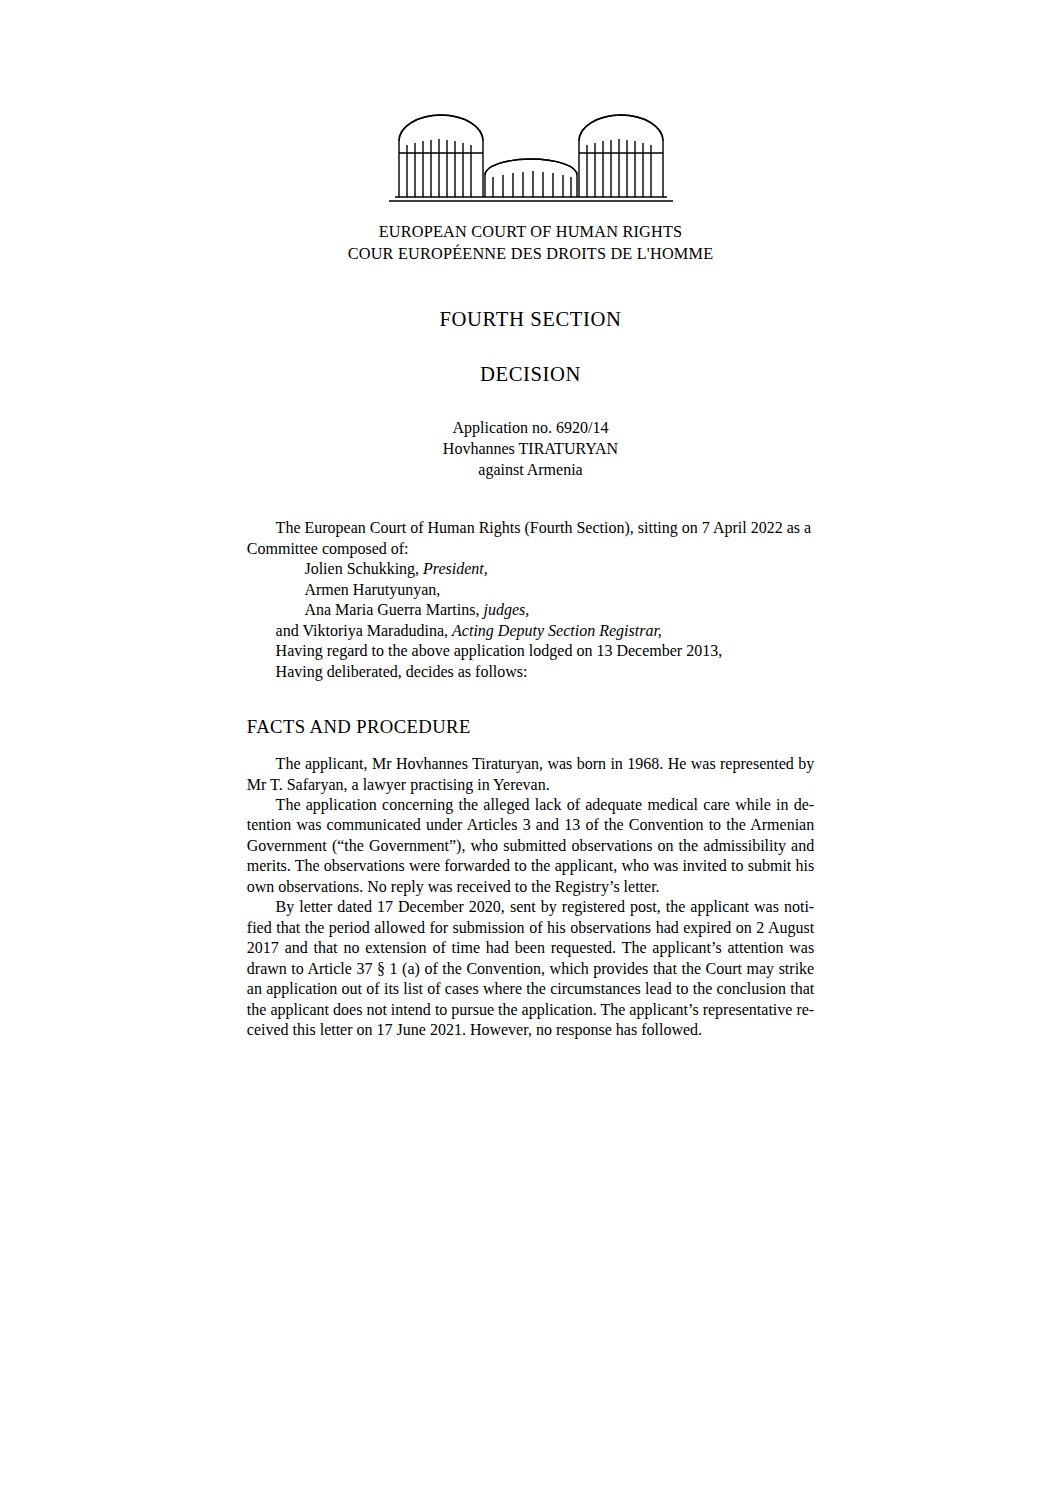EUROPEAN COURT OF HUMAN RIGHTS
COUR EUROPÉENNE DES DROITS DE L'HOMME
FOURTH SECTION
DECISION
Application no. 6920/14
Hovhannes TIRATURYAN
against Armenia
The European Court of Human Rights (Fourth Section), sitting on 7 April 2022 as a Committee composed of:
Jolien Schukking, President,
Armen Harutyunyan,
Ana Maria Guerra Martins, judges,
and Viktoriya Maradudina, Acting Deputy Section Registrar,
Having regard to the above application lodged on 13 December 2013,
Having deliberated, decides as follows:
FACTS AND PROCEDURE
The applicant, Mr Hovhannes Tiraturyan, was born in 1968. He was represented by Mr T. Safaryan, a lawyer practising in Yerevan.
The application concerning the alleged lack of adequate medical care while in detention was communicated under Articles 3 and 13 of the Convention to the Armenian Government (“the Government”), who submitted observations on the admissibility and merits. The observations were forwarded to the applicant, who was invited to submit his own observations. No reply was received to the Registry’s letter.
By letter dated 17 December 2020, sent by registered post, the applicant was notified that the period allowed for submission of his observations had expired on 2 August 2017 and that no extension of time had been requested. The applicant’s attention was drawn to Article 37 § 1 (a) of the Convention, which provides that the Court may strike an application out of its list of cases where the circumstances lead to the conclusion that the applicant does not intend to pursue the application. The applicant’s representative received this letter on 17 June 2021. However, no response has followed.